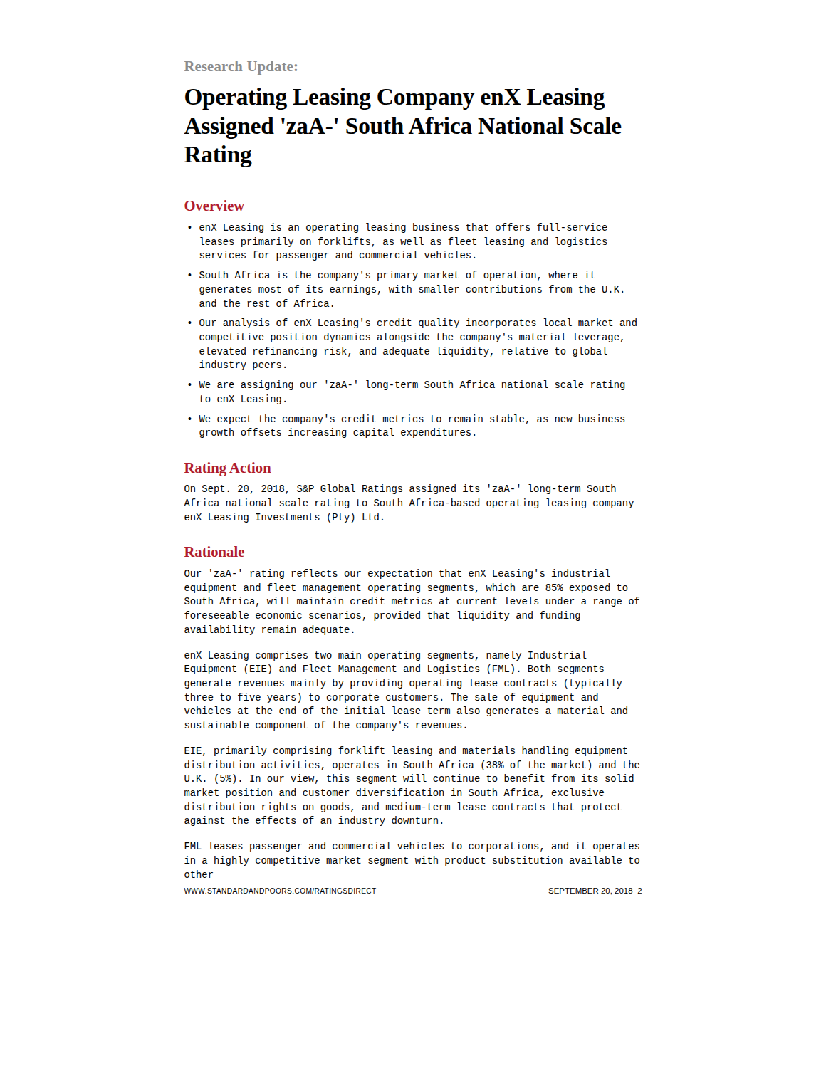Research Update:
Operating Leasing Company enX Leasing
Assigned 'zaA-' South Africa National Scale Rating
Overview
enX Leasing is an operating leasing business that offers full-service leases primarily on forklifts, as well as fleet leasing and logistics services for passenger and commercial vehicles.
South Africa is the company's primary market of operation, where it generates most of its earnings, with smaller contributions from the U.K. and the rest of Africa.
Our analysis of enX Leasing's credit quality incorporates local market and competitive position dynamics alongside the company's material leverage, elevated refinancing risk, and adequate liquidity, relative to global industry peers.
We are assigning our 'zaA-' long-term South Africa national scale rating to enX Leasing.
We expect the company's credit metrics to remain stable, as new business growth offsets increasing capital expenditures.
Rating Action
On Sept. 20, 2018, S&P Global Ratings assigned its 'zaA-' long-term South Africa national scale rating to South Africa-based operating leasing company enX Leasing Investments (Pty) Ltd.
Rationale
Our 'zaA-' rating reflects our expectation that enX Leasing's industrial equipment and fleet management operating segments, which are 85% exposed to South Africa, will maintain credit metrics at current levels under a range of foreseeable economic scenarios, provided that liquidity and funding availability remain adequate.
enX Leasing comprises two main operating segments, namely Industrial Equipment (EIE) and Fleet Management and Logistics (FML). Both segments generate revenues mainly by providing operating lease contracts (typically three to five years) to corporate customers. The sale of equipment and vehicles at the end of the initial lease term also generates a material and sustainable component of the company's revenues.
EIE, primarily comprising forklift leasing and materials handling equipment distribution activities, operates in South Africa (38% of the market) and the U.K. (5%). In our view, this segment will continue to benefit from its solid market position and customer diversification in South Africa, exclusive distribution rights on goods, and medium-term lease contracts that protect against the effects of an industry downturn.
FML leases passenger and commercial vehicles to corporations, and it operates in a highly competitive market segment with product substitution available to other
WWW.STANDARDANDPOORS.COM/RATINGSDIRECT
SEPTEMBER 20, 20182